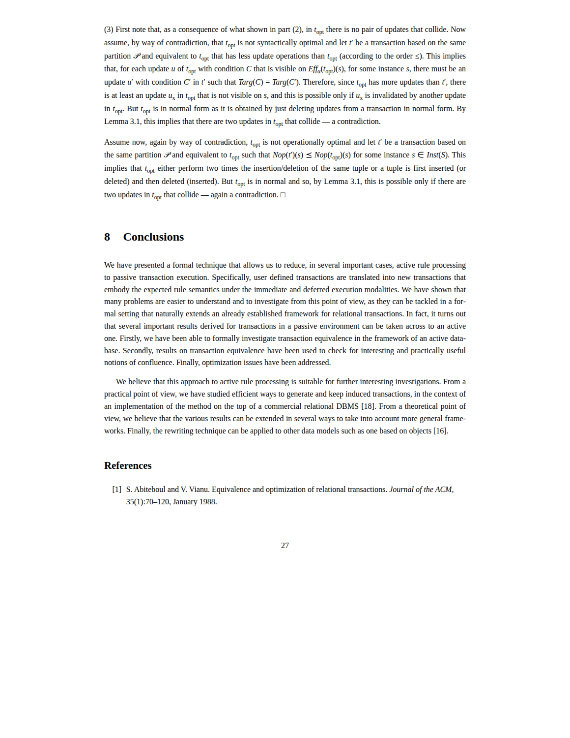(3) First note that, as a consequence of what shown in part (2), in topt there is no pair of updates that collide. Now assume, by way of contradiction, that topt is not syntactically optimal and let t′ be a transaction based on the same partition 𝒫 and equivalent to topt that has less update operations than topt (according to the order ≤). This implies that, for each update u of topt with condition C that is visible on Effα(topt)(s), for some instance s, there must be an update u′ with condition C′ in t′ such that Targ(C) = Targ(C′). Therefore, since topt has more updates than t′, there is at least an update ux in topt that is not visible on s, and this is possible only if ux is invalidated by another update in topt. But topt is in normal form as it is obtained by just deleting updates from a transaction in normal form. By Lemma 3.1, this implies that there are two updates in topt that collide — a contradiction.
Assume now, again by way of contradiction, topt is not operationally optimal and let t′ be a transaction based on the same partition 𝒫 and equivalent to topt such that Nop(t′)(s) ⪯ Nop(topt)(s) for some instance s ∈ Inst(S). This implies that topt either perform two times the insertion/deletion of the same tuple or a tuple is first inserted (or deleted) and then deleted (inserted). But topt is in normal and so, by Lemma 3.1, this is possible only if there are two updates in topt that collide — again a contradiction. □
8 Conclusions
We have presented a formal technique that allows us to reduce, in several important cases, active rule processing to passive transaction execution. Specifically, user defined transactions are translated into new transactions that embody the expected rule semantics under the immediate and deferred execution modalities. We have shown that many problems are easier to understand and to investigate from this point of view, as they can be tackled in a formal setting that naturally extends an already established framework for relational transactions. In fact, it turns out that several important results derived for transactions in a passive environment can be taken across to an active one. Firstly, we have been able to formally investigate transaction equivalence in the framework of an active database. Secondly, results on transaction equivalence have been used to check for interesting and practically useful notions of confluence. Finally, optimization issues have been addressed.
We believe that this approach to active rule processing is suitable for further interesting investigations. From a practical point of view, we have studied efficient ways to generate and keep induced transactions, in the context of an implementation of the method on the top of a commercial relational DBMS [18]. From a theoretical point of view, we believe that the various results can be extended in several ways to take into account more general frameworks. Finally, the rewriting technique can be applied to other data models such as one based on objects [16].
References
[1]
S. Abiteboul and V. Vianu. Equivalence and optimization of relational transactions. Journal of the ACM, 35(1):70–120, January 1988.
27